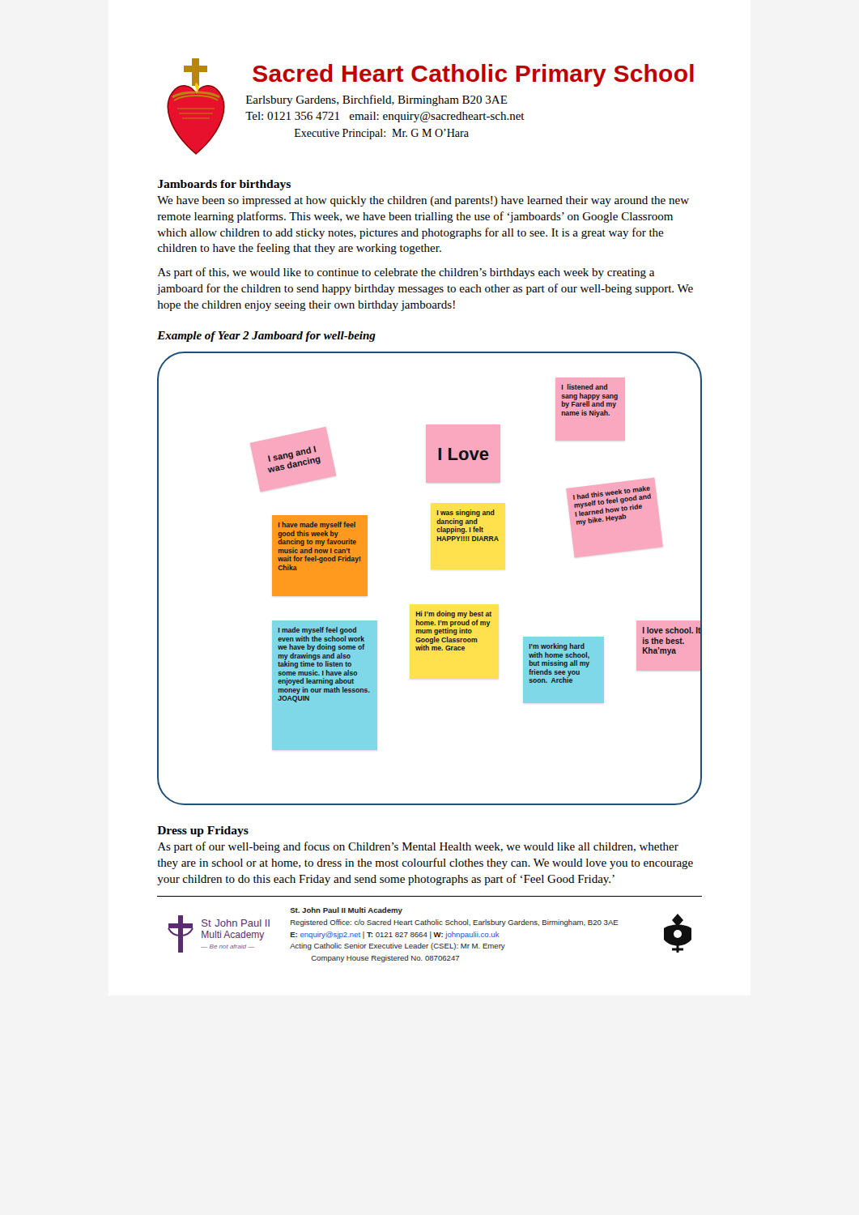Sacred Heart Catholic Primary School
Earlsbury Gardens, Birchfield, Birmingham B20 3AE
Tel: 0121 356 4721 email: enquiry@sacredheart-sch.net
Executive Principal: Mr. G M O’Hara
Jamboards for birthdays
We have been so impressed at how quickly the children (and parents!) have learned their way around the new remote learning platforms. This week, we have been trialling the use of ‘jamboards’ on Google Classroom which allow children to add sticky notes, pictures and photographs for all to see. It is a great way for the children to have the feeling that they are working together.
As part of this, we would like to continue to celebrate the children’s birthdays each week by creating a jamboard for the children to send happy birthday messages to each other as part of our well-being support. We hope the children enjoy seeing their own birthday jamboards!
Example of Year 2 Jamboard for well-being
I sang and I was dancing
I Love
I listened and sang happy sang by Farell and my name is Niyah.
I like singing and dancing. Kymani.
I have made myself feel good this week by dancing to my favourite music and now I can’t wait for feel-good Friday! Chika
I was singing and dancing and clapping. I felt HAPPY!!!! DIARRA
I had this week to make myself to feel good and I learned how to ride my bike. Heyab
I’m so proud of myself because I did my Maths all by myself at school. Tomass
Hi I’m doing my best at home. I’m proud of my mum getting into Google Classroom with me. Grace
I made myself feel good even with the school work we have by doing some of my drawings and also taking time to listen to some music. I have also enjoyed learning about money in our math lessons. JOAQUIN
I’m working hard with home school, but missing all my friends see you soon. Archie
I love school. It is the best. Kha’mya
I was happy today because I love to dance and Mrs Badland was helping us to learn a new song. Yoh
I dun n singing and dancing in class. I felt good and I was very impressed with the singing. Anayah
Dress up Fridays
As part of our well-being and focus on Children’s Mental Health week, we would like all children, whether they are in school or at home, to dress in the most colourful clothes they can. We would love you to encourage your children to do this each Friday and send some photographs as part of ‘Feel Good Friday.’
St John Paul II
Multi Academy
— Be not afraid —
St. John Paul II Multi Academy
Registered Office: c/o Sacred Heart Catholic School, Earlsbury Gardens, Birmingham, B20 3AE
E: enquiry@sjp2.net | T: 0121 827 8664 | W: johnpaulii.co.uk
Acting Catholic Senior Executive Leader (CSEL): Mr M. Emery Company House Registered No. 08706247